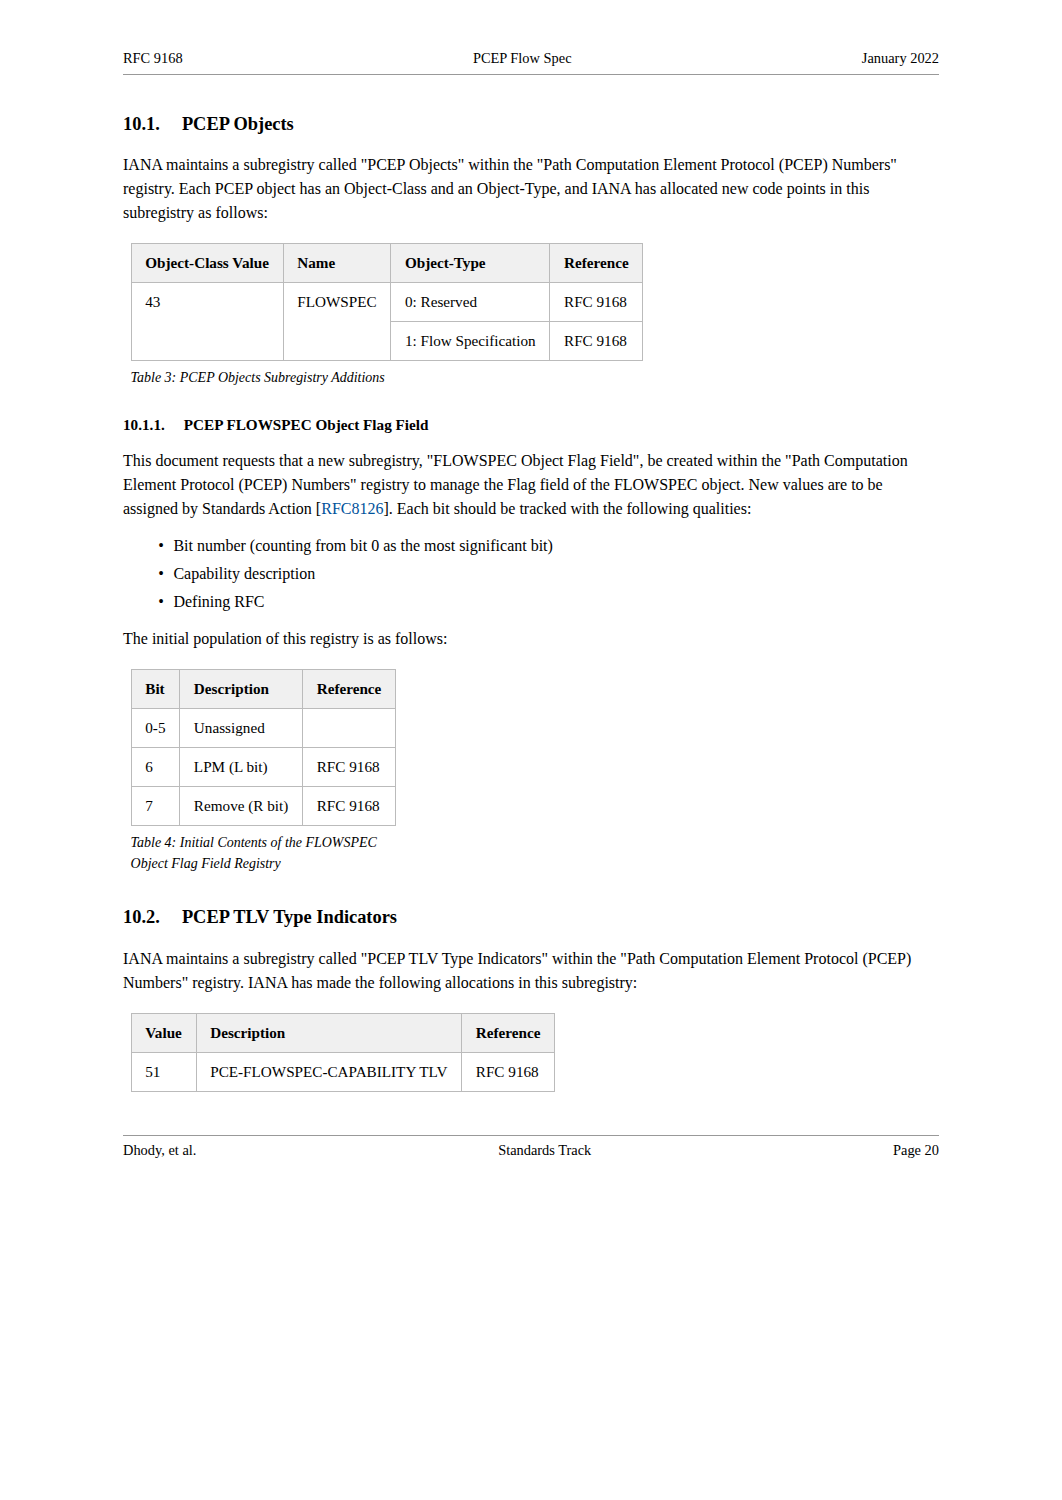RFC 9168 PCEP Flow Spec January 2022
10.1. PCEP Objects
IANA maintains a subregistry called "PCEP Objects" within the "Path Computation Element Protocol (PCEP) Numbers" registry. Each PCEP object has an Object-Class and an Object-Type, and IANA has allocated new code points in this subregistry as follows:
Table 3: PCEP Objects Subregistry Additions
| Object-Class Value | Name | Object-Type | Reference |
| --- | --- | --- | --- |
| 43 | FLOWSPEC | 0: Reserved | RFC 9168 |
| 1: Flow Specification | RFC 9168 |
10.1.1. PCEP FLOWSPEC Object Flag Field
This document requests that a new subregistry, "FLOWSPEC Object Flag Field", be created within the "Path Computation Element Protocol (PCEP) Numbers" registry to manage the Flag field of the FLOWSPEC object. New values are to be assigned by Standards Action [RFC8126]. Each bit should be tracked with the following qualities:
Bit number (counting from bit 0 as the most significant bit)
Capability description
Defining RFC
The initial population of this registry is as follows:
Table 4: Initial Contents of the FLOWSPEC Object Flag Field Registry
| Bit | Description | Reference |
| --- | --- | --- |
| 0-5 | Unassigned | |
| 6 | LPM (L bit) | RFC 9168 |
| 7 | Remove (R bit) | RFC 9168 |
10.2. PCEP TLV Type Indicators
IANA maintains a subregistry called "PCEP TLV Type Indicators" within the "Path Computation Element Protocol (PCEP) Numbers" registry. IANA has made the following allocations in this subregistry:
| Value | Description | Reference |
| --- | --- | --- |
| 51 | PCE-FLOWSPEC-CAPABILITY TLV | RFC 9168 |
Dhody, et al. Standards Track Page 20